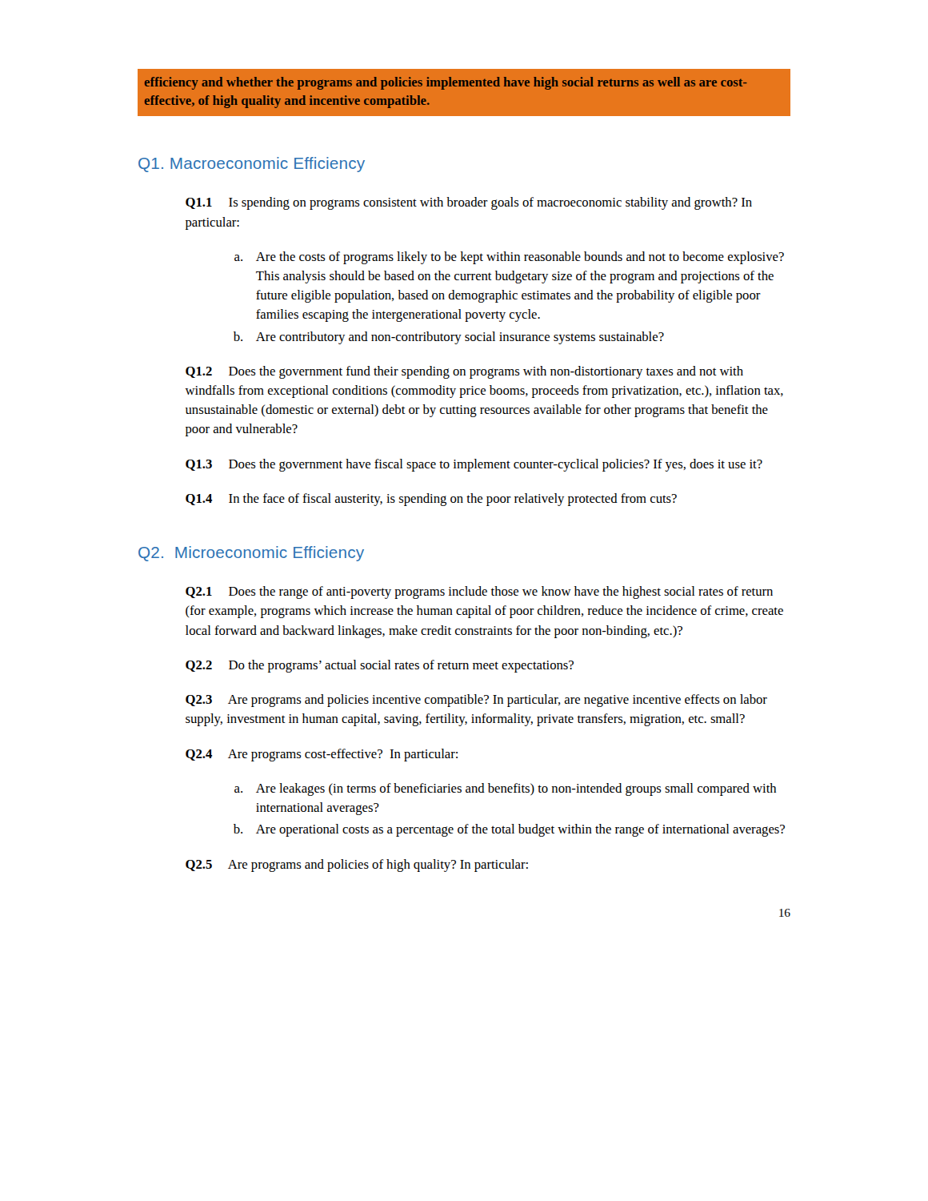efficiency and whether the programs and policies implemented have high social returns as well as are cost-effective, of high quality and incentive compatible.
Q1. Macroeconomic Efficiency
Q1.1 Is spending on programs consistent with broader goals of macroeconomic stability and growth? In particular:
Are the costs of programs likely to be kept within reasonable bounds and not to become explosive? This analysis should be based on the current budgetary size of the program and projections of the future eligible population, based on demographic estimates and the probability of eligible poor families escaping the intergenerational poverty cycle.
Are contributory and non-contributory social insurance systems sustainable?
Q1.2 Does the government fund their spending on programs with non-distortionary taxes and not with windfalls from exceptional conditions (commodity price booms, proceeds from privatization, etc.), inflation tax, unsustainable (domestic or external) debt or by cutting resources available for other programs that benefit the poor and vulnerable?
Q1.3 Does the government have fiscal space to implement counter-cyclical policies? If yes, does it use it?
Q1.4 In the face of fiscal austerity, is spending on the poor relatively protected from cuts?
Q2. Microeconomic Efficiency
Q2.1 Does the range of anti-poverty programs include those we know have the highest social rates of return (for example, programs which increase the human capital of poor children, reduce the incidence of crime, create local forward and backward linkages, make credit constraints for the poor non-binding, etc.)?
Q2.2 Do the programs’ actual social rates of return meet expectations?
Q2.3 Are programs and policies incentive compatible? In particular, are negative incentive effects on labor supply, investment in human capital, saving, fertility, informality, private transfers, migration, etc. small?
Q2.4 Are programs cost-effective? In particular:
Are leakages (in terms of beneficiaries and benefits) to non-intended groups small compared with international averages?
Are operational costs as a percentage of the total budget within the range of international averages?
Q2.5 Are programs and policies of high quality? In particular:
16